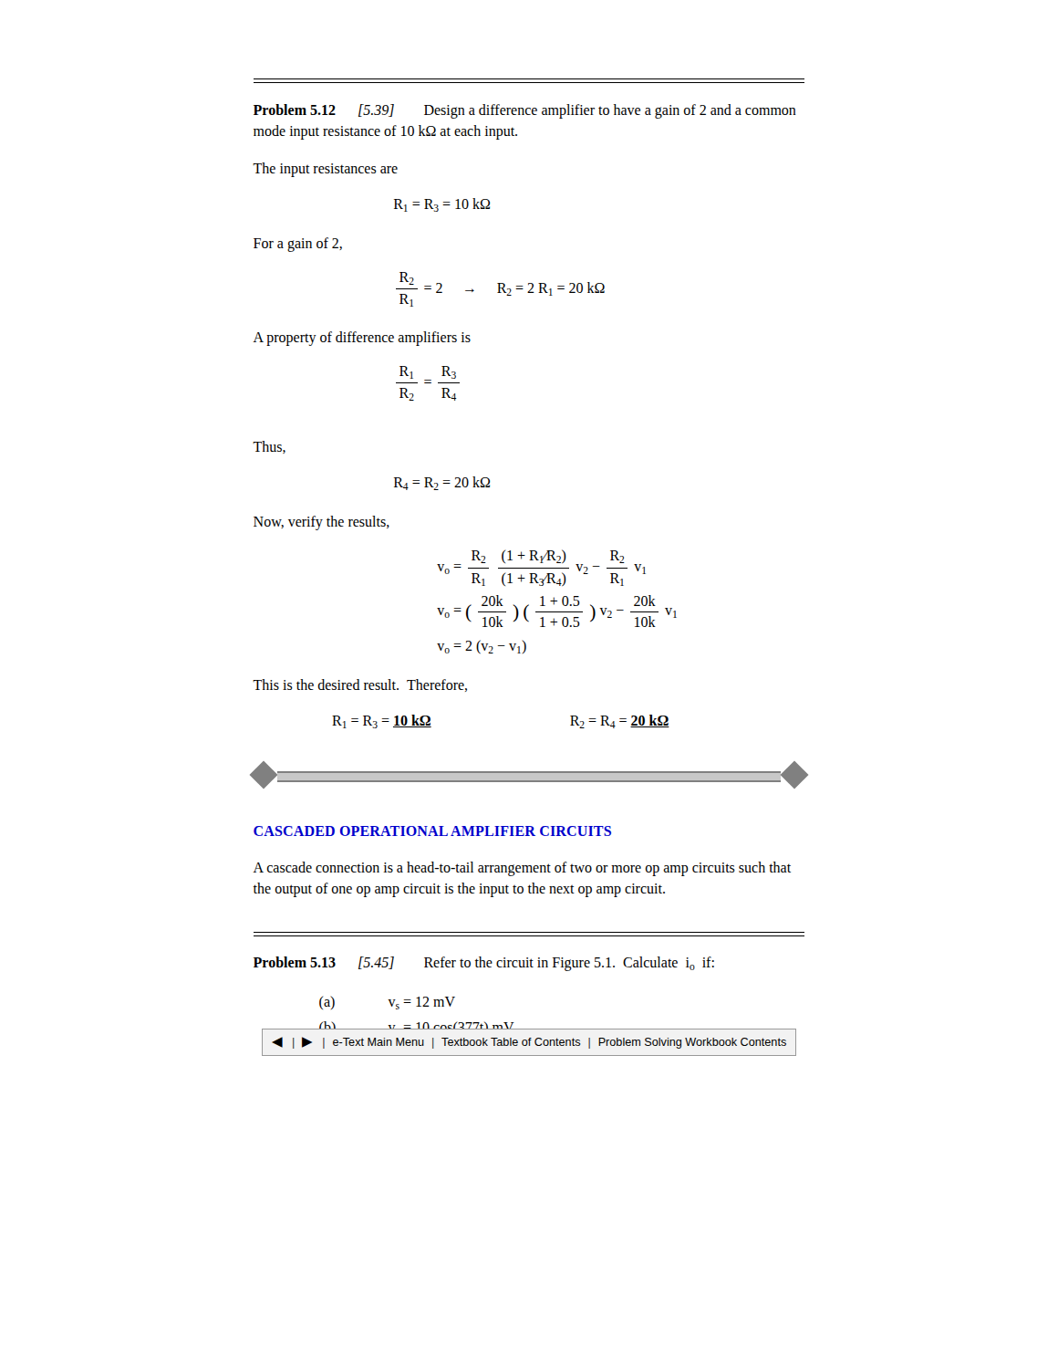Problem 5.12 [5.39] Design a difference amplifier to have a gain of 2 and a common mode input resistance of 10 kΩ at each input.
The input resistances are
R1 = R3 = 10 kΩ
For a gain of 2,
R2 R1 = 2 → R2 = 2 R1 = 20 kΩ
A property of difference amplifiers is
R1 R2 = R3 R4
Thus,
R4 = R2 = 20 kΩ
Now, verify the results,
vo = R2 R1 (1 + R1⁄R2)(1 + R3⁄R4) v2 − R2 R1 v1
vo = ( 20k 10k ) ( 1 + 0.51 + 0.5 ) v2 − 20k 10k v1
vo = 2 (v2 − v1)
This is the desired result. Therefore,
R1 = R3 = 10 kΩ R2 = R4 = 20 kΩ
CASCADED OPERATIONAL AMPLIFIER CIRCUITS
A cascade connection is a head-to-tail arrangement of two or more op amp circuits such that the output of one op amp circuit is the input to the next op amp circuit.
Problem 5.13 [5.45] Refer to the circuit in Figure 5.1. Calculate io if:
(a) vs = 12 mV
(b) vs = 10 cos(377t) mV
◀ | ▶ | e-Text Main Menu | Textbook Table of Contents | Problem Solving Workbook Contents